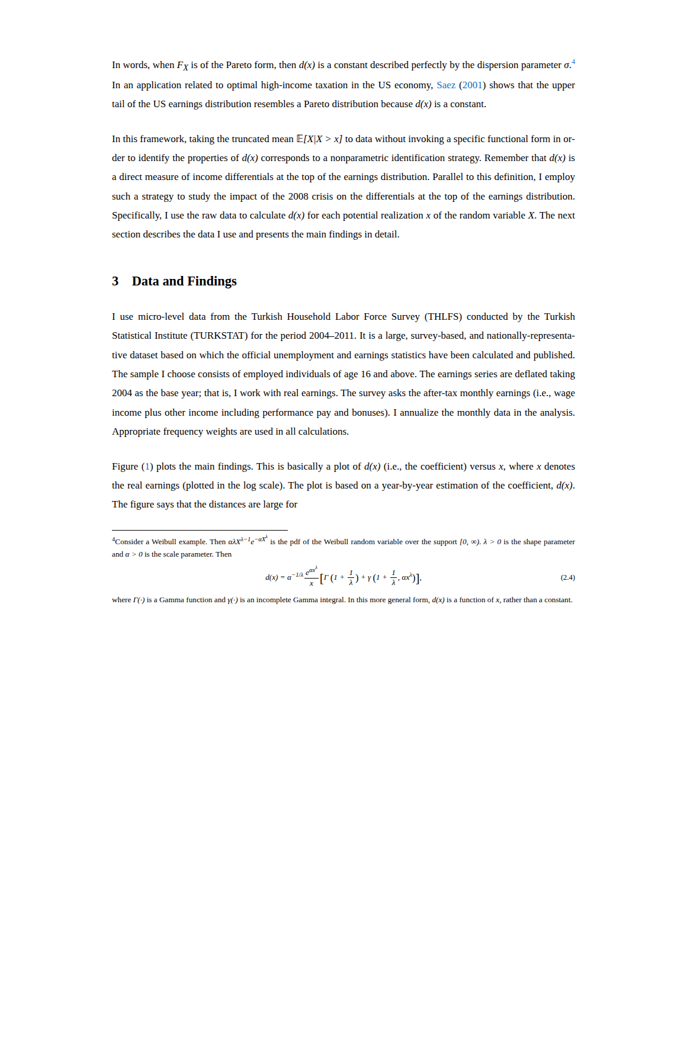In words, when FX is of the Pareto form, then d(x) is a constant described perfectly by the dispersion parameter σ.4 In an application related to optimal high-income taxation in the US economy, Saez (2001) shows that the upper tail of the US earnings distribution resembles a Pareto distribution because d(x) is a constant.
In this framework, taking the truncated mean 𝔼[X|X > x] to data without invoking a specific functional form in order to identify the properties of d(x) corresponds to a nonparametric identification strategy. Remember that d(x) is a direct measure of income differentials at the top of the earnings distribution. Parallel to this definition, I employ such a strategy to study the impact of the 2008 crisis on the differentials at the top of the earnings distribution. Specifically, I use the raw data to calculate d(x) for each potential realization x of the random variable X. The next section describes the data I use and presents the main findings in detail.
3 Data and Findings
I use micro-level data from the Turkish Household Labor Force Survey (THLFS) conducted by the Turkish Statistical Institute (TURKSTAT) for the period 2004–2011. It is a large, survey-based, and nationally-representative dataset based on which the official unemployment and earnings statistics have been calculated and published. The sample I choose consists of employed individuals of age 16 and above. The earnings series are deflated taking 2004 as the base year; that is, I work with real earnings. The survey asks the after-tax monthly earnings (i.e., wage income plus other income including performance pay and bonuses). I annualize the monthly data in the analysis. Appropriate frequency weights are used in all calculations.
Figure (1) plots the main findings. This is basically a plot of d(x) (i.e., the coefficient) versus x, where x denotes the real earnings (plotted in the log scale). The plot is based on a year-by-year estimation of the coefficient, d(x). The figure says that the distances are large for
4Consider a Weibull example. Then αλXλ−1e−αXλ is the pdf of the Weibull random variable over the support [0, ∞). λ > 0 is the shape parameter and α > 0 is the scale parameter. Then
d(x) = α−1/λ eαxλ x[Γ (1 + 1 λ) + γ (1 + 1 λ, αxλ)], (2.4)
where Γ(·) is a Gamma function and γ(·) is an incomplete Gamma integral. In this more general form, d(x) is a function of x, rather than a constant.
7